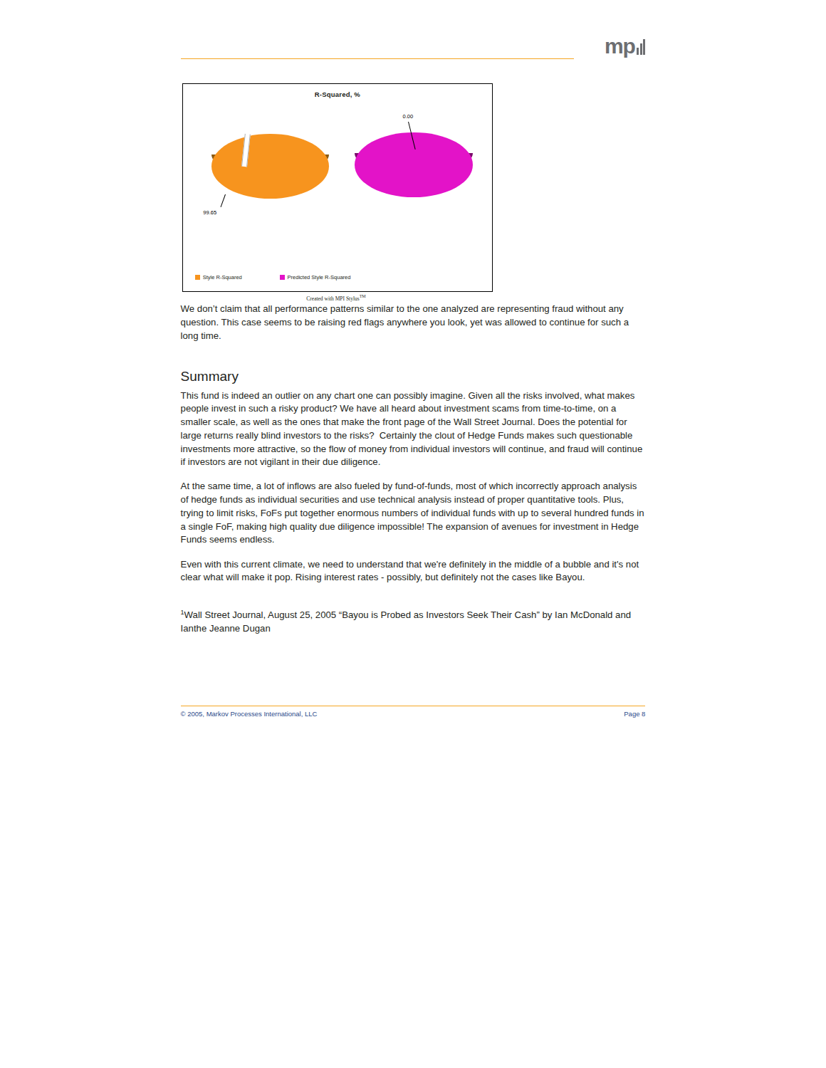mp
R-Squared, %
99.65
0.00
Style R-Squared
Predicted Style R-Squared
Created with MPI StylusTM
We don’t claim that all performance patterns similar to the one analyzed are representing fraud without any question. This case seems to be raising red flags anywhere you look, yet was allowed to continue for such a long time.
Summary
This fund is indeed an outlier on any chart one can possibly imagine. Given all the risks involved, what makes people invest in such a risky product? We have all heard about investment scams from time-to-time, on a smaller scale, as well as the ones that make the front page of the Wall Street Journal. Does the potential for large returns really blind investors to the risks? Certainly the clout of Hedge Funds makes such questionable investments more attractive, so the flow of money from individual investors will continue, and fraud will continue if investors are not vigilant in their due diligence.
At the same time, a lot of inflows are also fueled by fund-of-funds, most of which incorrectly approach analysis of hedge funds as individual securities and use technical analysis instead of proper quantitative tools. Plus, trying to limit risks, FoFs put together enormous numbers of individual funds with up to several hundred funds in a single FoF, making high quality due diligence impossible! The expansion of avenues for investment in Hedge Funds seems endless.
Even with this current climate, we need to understand that we're definitely in the middle of a bubble and it's not clear what will make it pop. Rising interest rates - possibly, but definitely not the cases like Bayou.
1Wall Street Journal, August 25, 2005 “Bayou is Probed as Investors Seek Their Cash” by Ian McDonald and Ianthe Jeanne Dugan
© 2005, Markov Processes International, LLC Page 8